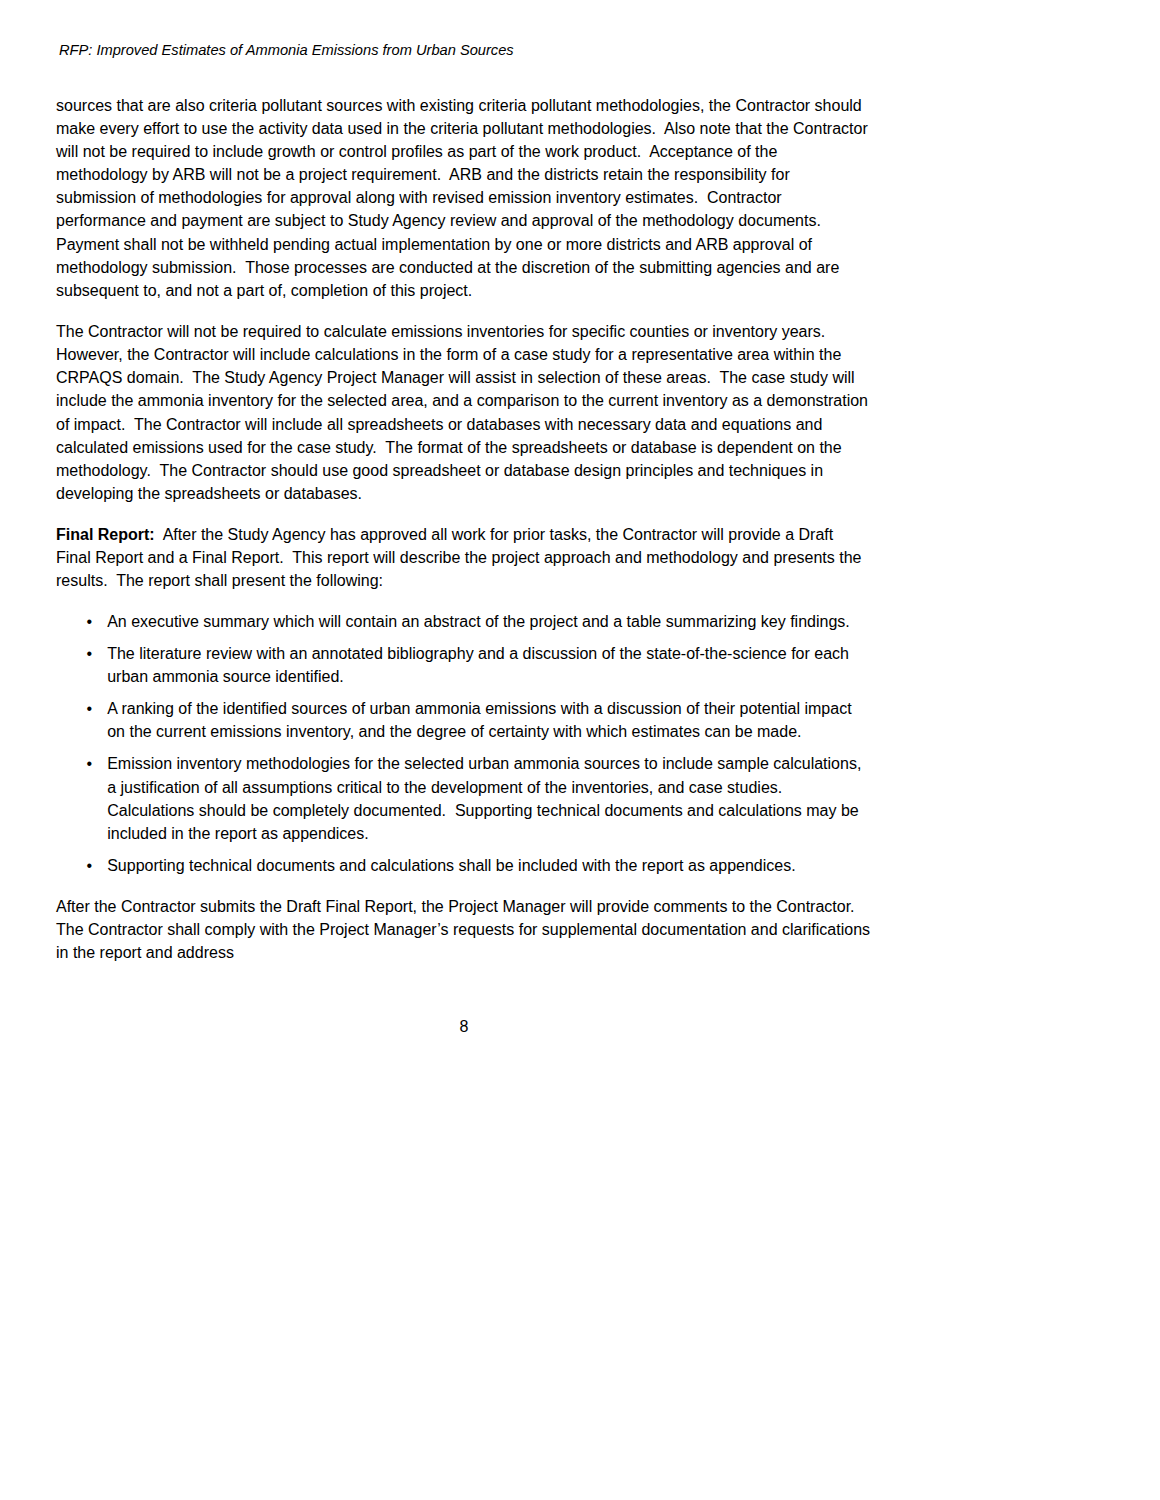RFP: Improved Estimates of Ammonia Emissions from Urban Sources
sources that are also criteria pollutant sources with existing criteria pollutant methodologies, the Contractor should make every effort to use the activity data used in the criteria pollutant methodologies. Also note that the Contractor will not be required to include growth or control profiles as part of the work product. Acceptance of the methodology by ARB will not be a project requirement. ARB and the districts retain the responsibility for submission of methodologies for approval along with revised emission inventory estimates. Contractor performance and payment are subject to Study Agency review and approval of the methodology documents. Payment shall not be withheld pending actual implementation by one or more districts and ARB approval of methodology submission. Those processes are conducted at the discretion of the submitting agencies and are subsequent to, and not a part of, completion of this project.
The Contractor will not be required to calculate emissions inventories for specific counties or inventory years. However, the Contractor will include calculations in the form of a case study for a representative area within the CRPAQS domain. The Study Agency Project Manager will assist in selection of these areas. The case study will include the ammonia inventory for the selected area, and a comparison to the current inventory as a demonstration of impact. The Contractor will include all spreadsheets or databases with necessary data and equations and calculated emissions used for the case study. The format of the spreadsheets or database is dependent on the methodology. The Contractor should use good spreadsheet or database design principles and techniques in developing the spreadsheets or databases.
Final Report: After the Study Agency has approved all work for prior tasks, the Contractor will provide a Draft Final Report and a Final Report. This report will describe the project approach and methodology and presents the results. The report shall present the following:
An executive summary which will contain an abstract of the project and a table summarizing key findings.
The literature review with an annotated bibliography and a discussion of the state-of-the-science for each urban ammonia source identified.
A ranking of the identified sources of urban ammonia emissions with a discussion of their potential impact on the current emissions inventory, and the degree of certainty with which estimates can be made.
Emission inventory methodologies for the selected urban ammonia sources to include sample calculations, a justification of all assumptions critical to the development of the inventories, and case studies. Calculations should be completely documented. Supporting technical documents and calculations may be included in the report as appendices.
Supporting technical documents and calculations shall be included with the report as appendices.
After the Contractor submits the Draft Final Report, the Project Manager will provide comments to the Contractor. The Contractor shall comply with the Project Manager’s requests for supplemental documentation and clarifications in the report and address
8